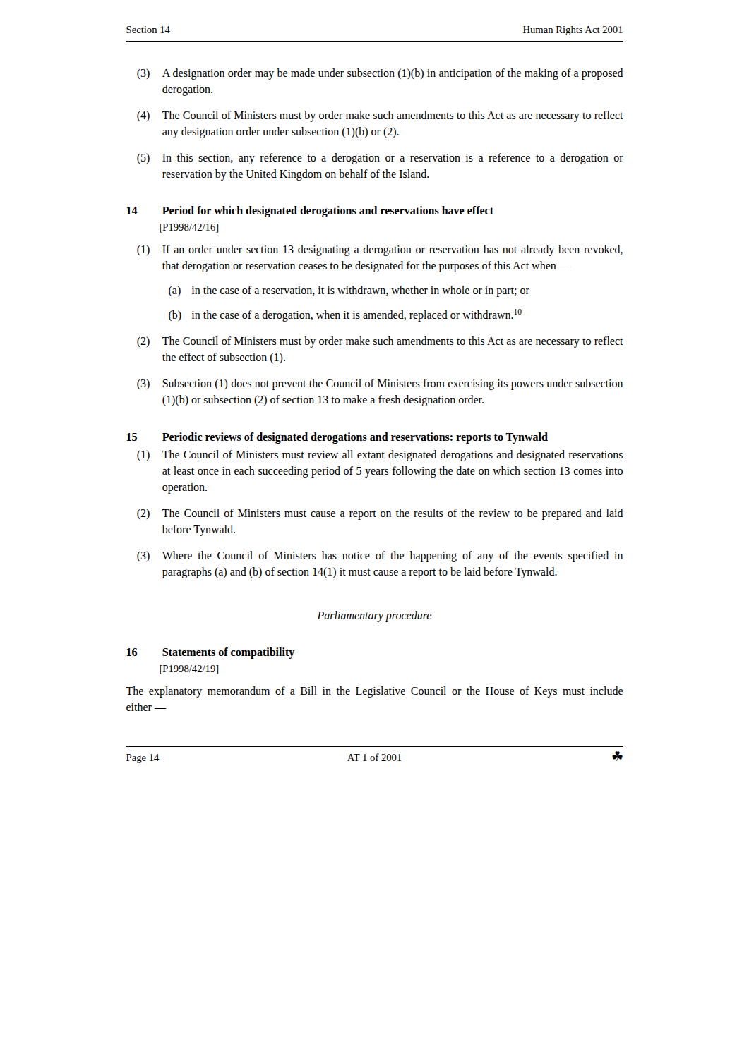Section 14 Human Rights Act 2001
(3) A designation order may be made under subsection (1)(b) in anticipation of the making of a proposed derogation.
(4) The Council of Ministers must by order make such amendments to this Act as are necessary to reflect any designation order under subsection (1)(b) or (2).
(5) In this section, any reference to a derogation or a reservation is a reference to a derogation or reservation by the United Kingdom on behalf of the Island.
14 Period for which designated derogations and reservations have effect
[P1998/42/16]
(1) If an order under section 13 designating a derogation or reservation has not already been revoked, that derogation or reservation ceases to be designated for the purposes of this Act when —
(a) in the case of a reservation, it is withdrawn, whether in whole or in part; or
(b) in the case of a derogation, when it is amended, replaced or withdrawn.10
(2) The Council of Ministers must by order make such amendments to this Act as are necessary to reflect the effect of subsection (1).
(3) Subsection (1) does not prevent the Council of Ministers from exercising its powers under subsection (1)(b) or subsection (2) of section 13 to make a fresh designation order.
15 Periodic reviews of designated derogations and reservations: reports to Tynwald
(1) The Council of Ministers must review all extant designated derogations and designated reservations at least once in each succeeding period of 5 years following the date on which section 13 comes into operation.
(2) The Council of Ministers must cause a report on the results of the review to be prepared and laid before Tynwald.
(3) Where the Council of Ministers has notice of the happening of any of the events specified in paragraphs (a) and (b) of section 14(1) it must cause a report to be laid before Tynwald.
Parliamentary procedure
16 Statements of compatibility
[P1998/42/19]
The explanatory memorandum of a Bill in the Legislative Council or the House of Keys must include either —
Page 14 AT 1 of 2001 ☘